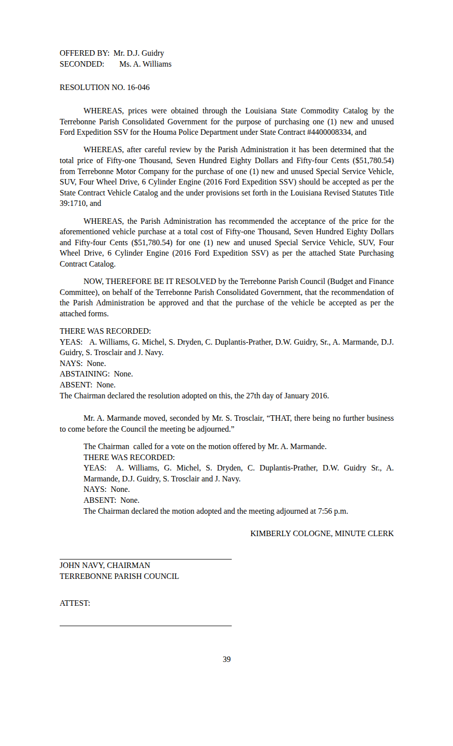OFFERED BY: Mr. D.J. Guidry
SECONDED: Ms. A. Williams
RESOLUTION NO. 16-046
WHEREAS, prices were obtained through the Louisiana State Commodity Catalog by the Terrebonne Parish Consolidated Government for the purpose of purchasing one (1) new and unused Ford Expedition SSV for the Houma Police Department under State Contract #4400008334, and
WHEREAS, after careful review by the Parish Administration it has been determined that the total price of Fifty-one Thousand, Seven Hundred Eighty Dollars and Fifty-four Cents ($51,780.54) from Terrebonne Motor Company for the purchase of one (1) new and unused Special Service Vehicle, SUV, Four Wheel Drive, 6 Cylinder Engine (2016 Ford Expedition SSV) should be accepted as per the State Contract Vehicle Catalog and the under provisions set forth in the Louisiana Revised Statutes Title 39:1710, and
WHEREAS, the Parish Administration has recommended the acceptance of the price for the aforementioned vehicle purchase at a total cost of Fifty-one Thousand, Seven Hundred Eighty Dollars and Fifty-four Cents ($51,780.54) for one (1) new and unused Special Service Vehicle, SUV, Four Wheel Drive, 6 Cylinder Engine (2016 Ford Expedition SSV) as per the attached State Purchasing Contract Catalog.
NOW, THEREFORE BE IT RESOLVED by the Terrebonne Parish Council (Budget and Finance Committee), on behalf of the Terrebonne Parish Consolidated Government, that the recommendation of the Parish Administration be approved and that the purchase of the vehicle be accepted as per the attached forms.
THERE WAS RECORDED:
YEAS: A. Williams, G. Michel, S. Dryden, C. Duplantis-Prather, D.W. Guidry, Sr., A. Marmande, D.J. Guidry, S. Trosclair and J. Navy.
NAYS: None.
ABSTAINING: None.
ABSENT: None.
The Chairman declared the resolution adopted on this, the 27th day of January 2016.
Mr. A. Marmande moved, seconded by Mr. S. Trosclair, “THAT, there being no further business to come before the Council the meeting be adjourned.”
The Chairman called for a vote on the motion offered by Mr. A. Marmande.
THERE WAS RECORDED:
YEAS: A. Williams, G. Michel, S. Dryden, C. Duplantis-Prather, D.W. Guidry Sr., A. Marmande, D.J. Guidry, S. Trosclair and J. Navy.
NAYS: None.
ABSENT: None.
The Chairman declared the motion adopted and the meeting adjourned at 7:56 p.m.
KIMBERLY COLOGNE, MINUTE CLERK
JOHN NAVY, CHAIRMAN
TERREBONNE PARISH COUNCIL
ATTEST:
39